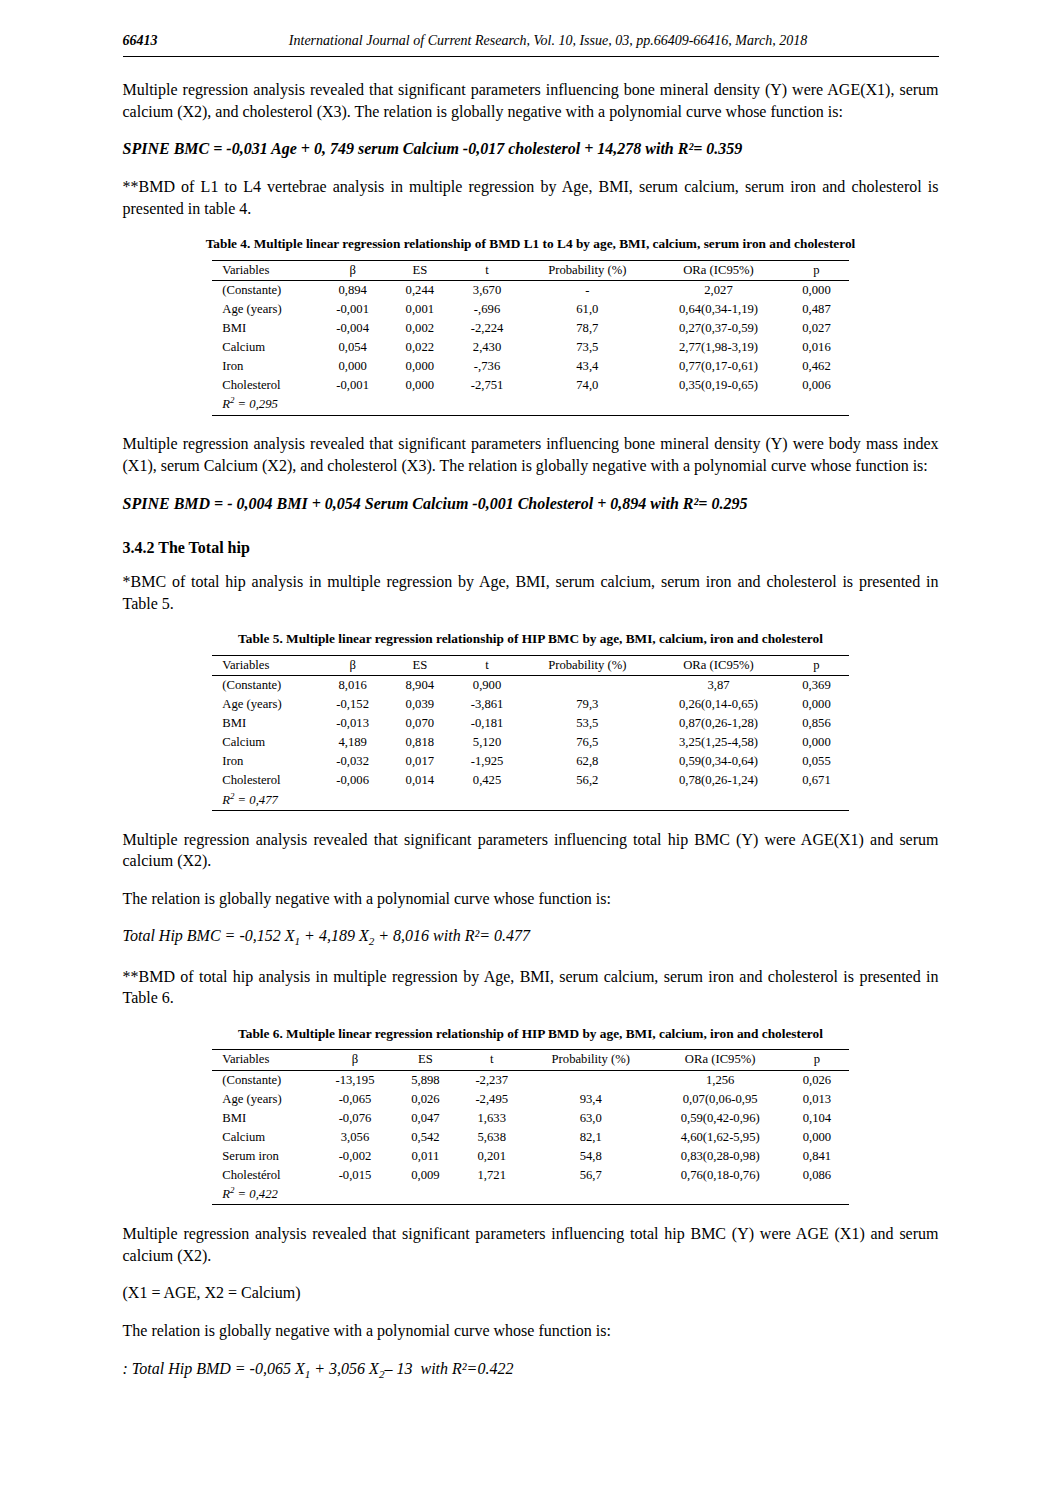66413 International Journal of Current Research, Vol. 10, Issue, 03, pp.66409-66416, March, 2018
Multiple regression analysis revealed that significant parameters influencing bone mineral density (Y) were AGE(X1), serum calcium (X2), and cholesterol (X3). The relation is globally negative with a polynomial curve whose function is:
SPINE BMC = -0,031 Age + 0, 749 serum Calcium -0,017 cholesterol + 14,278 with R²= 0.359
**BMD of L1 to L4 vertebrae analysis in multiple regression by Age, BMI, serum calcium, serum iron and cholesterol is presented in table 4.
Table 4. Multiple linear regression relationship of BMD L1 to L4 by age, BMI, calcium, serum iron and cholesterol
| Variables | β | ES | t | Probability (%) | ORa (IC95%) | p |
| --- | --- | --- | --- | --- | --- | --- |
| (Constante) | 0,894 | 0,244 | 3,670 | - | 2,027 | 0,000 |
| Age (years) | -0,001 | 0,001 | -,696 | 61,0 | 0,64(0,34-1,19) | 0,487 |
| BMI | -0,004 | 0,002 | -2,224 | 78,7 | 0,27(0,37-0,59) | 0,027 |
| Calcium | 0,054 | 0,022 | 2,430 | 73,5 | 2,77(1,98-3,19) | 0,016 |
| Iron | 0,000 | 0,000 | -,736 | 43,4 | 0,77(0,17-0,61) | 0,462 |
| Cholesterol | -0,001 | 0,000 | -2,751 | 74,0 | 0,35(0,19-0,65) | 0,006 |
| R 2 = 0,295 |
Multiple regression analysis revealed that significant parameters influencing bone mineral density (Y) were body mass index (X1), serum Calcium (X2), and cholesterol (X3). The relation is globally negative with a polynomial curve whose function is:
SPINE BMD = - 0,004 BMI + 0,054 Serum Calcium -0,001 Cholesterol + 0,894 with R²= 0.295
3.4.2 The Total hip
*BMC of total hip analysis in multiple regression by Age, BMI, serum calcium, serum iron and cholesterol is presented in Table 5.
Table 5. Multiple linear regression relationship of HIP BMC by age, BMI, calcium, iron and cholesterol
| Variables | β | ES | t | Probability (%) | ORa (IC95%) | p |
| --- | --- | --- | --- | --- | --- | --- |
| (Constante) | 8,016 | 8,904 | 0,900 | | 3,87 | 0,369 |
| Age (years) | -0,152 | 0,039 | -3,861 | 79,3 | 0,26(0,14-0,65) | 0,000 |
| BMI | -0,013 | 0,070 | -0,181 | 53,5 | 0,87(0,26-1,28) | 0,856 |
| Calcium | 4,189 | 0,818 | 5,120 | 76,5 | 3,25(1,25-4,58) | 0,000 |
| Iron | -0,032 | 0,017 | -1,925 | 62,8 | 0,59(0,34-0,64) | 0,055 |
| Cholesterol | -0,006 | 0,014 | 0,425 | 56,2 | 0,78(0,26-1,24) | 0,671 |
| R 2 = 0,477 |
Multiple regression analysis revealed that significant parameters influencing total hip BMC (Y) were AGE(X1) and serum calcium (X2).
The relation is globally negative with a polynomial curve whose function is:
Total Hip BMC = -0,152 X1 + 4,189 X2 + 8,016 with R²= 0.477
**BMD of total hip analysis in multiple regression by Age, BMI, serum calcium, serum iron and cholesterol is presented in Table 6.
Table 6. Multiple linear regression relationship of HIP BMD by age, BMI, calcium, iron and cholesterol
| Variables | β | ES | t | Probability (%) | ORa (IC95%) | p |
| --- | --- | --- | --- | --- | --- | --- |
| (Constante) | -13,195 | 5,898 | -2,237 | | 1,256 | 0,026 |
| Age (years) | -0,065 | 0,026 | -2,495 | 93,4 | 0,07(0,06-0,95 | 0,013 |
| BMI | -0,076 | 0,047 | 1,633 | 63,0 | 0,59(0,42-0,96) | 0,104 |
| Calcium | 3,056 | 0,542 | 5,638 | 82,1 | 4,60(1,62-5,95) | 0,000 |
| Serum iron | -0,002 | 0,011 | 0,201 | 54,8 | 0,83(0,28-0,98) | 0,841 |
| Cholestérol | -0,015 | 0,009 | 1,721 | 56,7 | 0,76(0,18-0,76) | 0,086 |
| R 2 = 0,422 |
Multiple regression analysis revealed that significant parameters influencing total hip BMC (Y) were AGE (X1) and serum calcium (X2).
(X1 = AGE, X2 = Calcium)
The relation is globally negative with a polynomial curve whose function is:
: Total Hip BMD = -0,065 X1 + 3,056 X2– 13 with R²=0.422